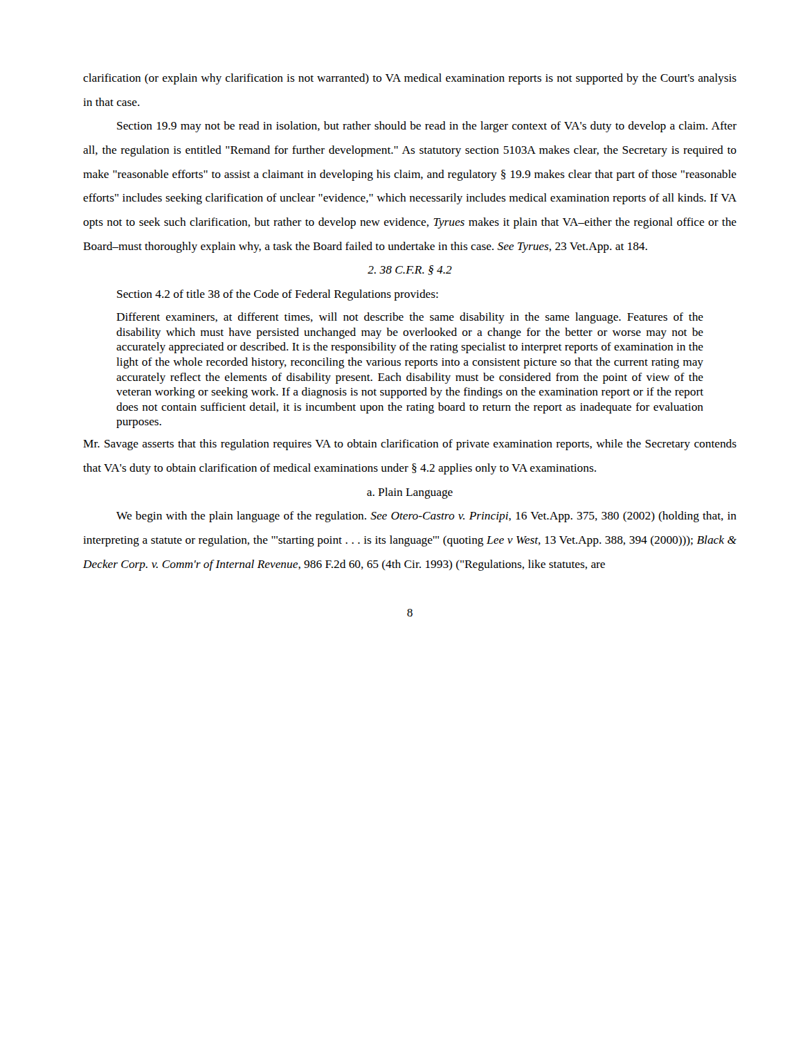clarification (or explain why clarification is not warranted) to VA medical examination reports is not supported by the Court's analysis in that case.
Section 19.9 may not be read in isolation, but rather should be read in the larger context of VA's duty to develop a claim. After all, the regulation is entitled "Remand for further development." As statutory section 5103A makes clear, the Secretary is required to make "reasonable efforts" to assist a claimant in developing his claim, and regulatory § 19.9 makes clear that part of those "reasonable efforts" includes seeking clarification of unclear "evidence," which necessarily includes medical examination reports of all kinds. If VA opts not to seek such clarification, but rather to develop new evidence, Tyrues makes it plain that VA–either the regional office or the Board–must thoroughly explain why, a task the Board failed to undertake in this case. See Tyrues, 23 Vet.App. at 184.
2. 38 C.F.R. § 4.2
Section 4.2 of title 38 of the Code of Federal Regulations provides:
Different examiners, at different times, will not describe the same disability in the same language. Features of the disability which must have persisted unchanged may be overlooked or a change for the better or worse may not be accurately appreciated or described. It is the responsibility of the rating specialist to interpret reports of examination in the light of the whole recorded history, reconciling the various reports into a consistent picture so that the current rating may accurately reflect the elements of disability present. Each disability must be considered from the point of view of the veteran working or seeking work. If a diagnosis is not supported by the findings on the examination report or if the report does not contain sufficient detail, it is incumbent upon the rating board to return the report as inadequate for evaluation purposes.
Mr. Savage asserts that this regulation requires VA to obtain clarification of private examination reports, while the Secretary contends that VA's duty to obtain clarification of medical examinations under § 4.2 applies only to VA examinations.
a. Plain Language
We begin with the plain language of the regulation. See Otero-Castro v. Principi, 16 Vet.App. 375, 380 (2002) (holding that, in interpreting a statute or regulation, the "'starting point . . . is its language'" (quoting Lee v West, 13 Vet.App. 388, 394 (2000))); Black & Decker Corp. v. Comm'r of Internal Revenue, 986 F.2d 60, 65 (4th Cir. 1993) ("Regulations, like statutes, are
8